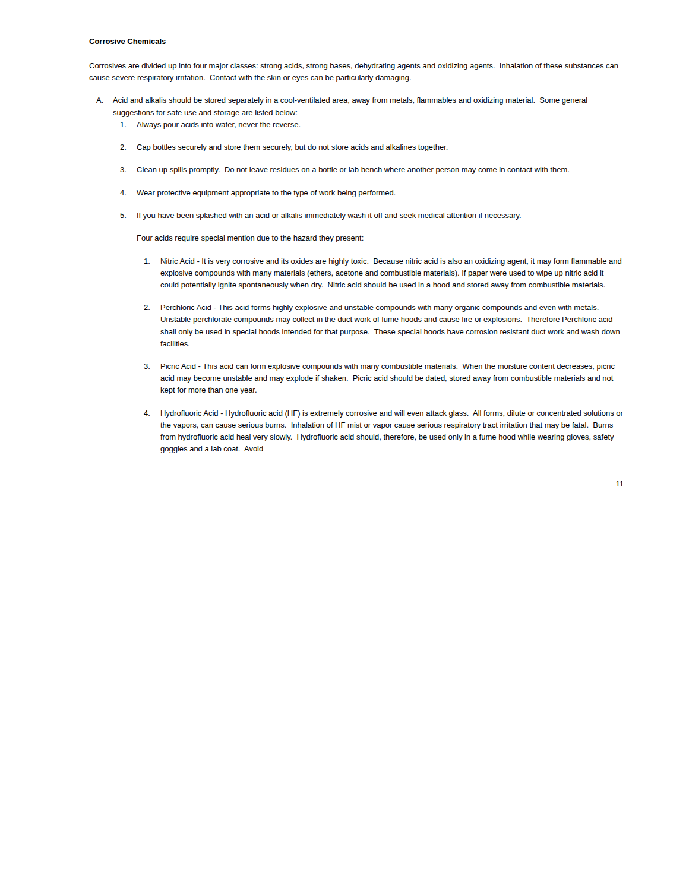Corrosive Chemicals
Corrosives are divided up into four major classes: strong acids, strong bases, dehydrating agents and oxidizing agents. Inhalation of these substances can cause severe respiratory irritation. Contact with the skin or eyes can be particularly damaging.
A. Acid and alkalis should be stored separately in a cool-ventilated area, away from metals, flammables and oxidizing material. Some general suggestions for safe use and storage are listed below:
1. Always pour acids into water, never the reverse.
2. Cap bottles securely and store them securely, but do not store acids and alkalines together.
3. Clean up spills promptly. Do not leave residues on a bottle or lab bench where another person may come in contact with them.
4. Wear protective equipment appropriate to the type of work being performed.
5. If you have been splashed with an acid or alkalis immediately wash it off and seek medical attention if necessary.
Four acids require special mention due to the hazard they present:
1. Nitric Acid - It is very corrosive and its oxides are highly toxic. Because nitric acid is also an oxidizing agent, it may form flammable and explosive compounds with many materials (ethers, acetone and combustible materials). If paper were used to wipe up nitric acid it could potentially ignite spontaneously when dry. Nitric acid should be used in a hood and stored away from combustible materials.
2. Perchloric Acid - This acid forms highly explosive and unstable compounds with many organic compounds and even with metals. Unstable perchlorate compounds may collect in the duct work of fume hoods and cause fire or explosions. Therefore Perchloric acid shall only be used in special hoods intended for that purpose. These special hoods have corrosion resistant duct work and wash down facilities.
3. Picric Acid - This acid can form explosive compounds with many combustible materials. When the moisture content decreases, picric acid may become unstable and may explode if shaken. Picric acid should be dated, stored away from combustible materials and not kept for more than one year.
4. Hydrofluoric Acid - Hydrofluoric acid (HF) is extremely corrosive and will even attack glass. All forms, dilute or concentrated solutions or the vapors, can cause serious burns. Inhalation of HF mist or vapor cause serious respiratory tract irritation that may be fatal. Burns from hydrofluoric acid heal very slowly. Hydrofluoric acid should, therefore, be used only in a fume hood while wearing gloves, safety goggles and a lab coat. Avoid
11